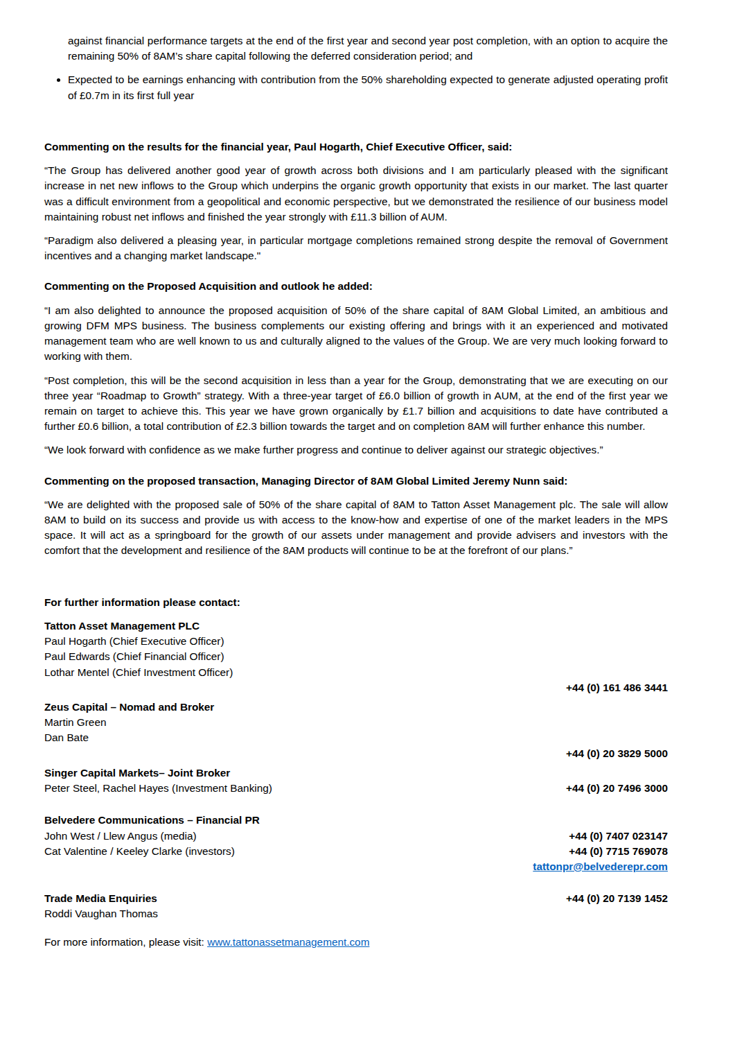against financial performance targets at the end of the first year and second year post completion, with an option to acquire the remaining 50% of 8AM’s share capital following the deferred consideration period; and
Expected to be earnings enhancing with contribution from the 50% shareholding expected to generate adjusted operating profit of £0.7m in its first full year
Commenting on the results for the financial year, Paul Hogarth, Chief Executive Officer, said:
“The Group has delivered another good year of growth across both divisions and I am particularly pleased with the significant increase in net new inflows to the Group which underpins the organic growth opportunity that exists in our market. The last quarter was a difficult environment from a geopolitical and economic perspective, but we demonstrated the resilience of our business model maintaining robust net inflows and finished the year strongly with £11.3 billion of AUM.
“Paradigm also delivered a pleasing year, in particular mortgage completions remained strong despite the removal of Government incentives and a changing market landscape."
Commenting on the Proposed Acquisition and outlook he added:
“I am also delighted to announce the proposed acquisition of 50% of the share capital of 8AM Global Limited, an ambitious and growing DFM MPS business. The business complements our existing offering and brings with it an experienced and motivated management team who are well known to us and culturally aligned to the values of the Group. We are very much looking forward to working with them.
“Post completion, this will be the second acquisition in less than a year for the Group, demonstrating that we are executing on our three year “Roadmap to Growth” strategy. With a three-year target of £6.0 billion of growth in AUM, at the end of the first year we remain on target to achieve this. This year we have grown organically by £1.7 billion and acquisitions to date have contributed a further £0.6 billion, a total contribution of £2.3 billion towards the target and on completion 8AM will further enhance this number.
“We look forward with confidence as we make further progress and continue to deliver against our strategic objectives.”
Commenting on the proposed transaction, Managing Director of 8AM Global Limited Jeremy Nunn said:
“We are delighted with the proposed sale of 50% of the share capital of 8AM to Tatton Asset Management plc. The sale will allow 8AM to build on its success and provide us with access to the know-how and expertise of one of the market leaders in the MPS space. It will act as a springboard for the growth of our assets under management and provide advisers and investors with the comfort that the development and resilience of the 8AM products will continue to be at the forefront of our plans.”
For further information please contact:
Tatton Asset Management PLC
Paul Hogarth (Chief Executive Officer)
Paul Edwards (Chief Financial Officer)
Lothar Mentel (Chief Investment Officer)
+44 (0) 161 486 3441
Zeus Capital – Nomad and Broker
Martin Green
Dan Bate
+44 (0) 20 3829 5000
Singer Capital Markets– Joint Broker
Peter Steel, Rachel Hayes (Investment Banking) +44 (0) 20 7496 3000
Belvedere Communications – Financial PR
John West / Llew Angus (media) +44 (0) 7407 023147
Cat Valentine / Keeley Clarke (investors) +44 (0) 7715 769078
tattonpr@belvederepr.com
Trade Media Enquiries +44 (0) 20 7139 1452
Roddi Vaughan Thomas
For more information, please visit: www.tattonassetmanagement.com